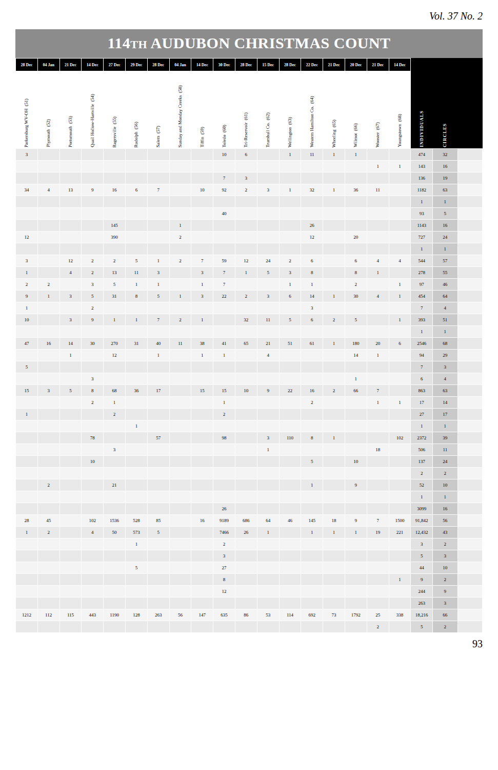Vol. 37 No. 2
114TH AUDUBON CHRISTMAS COUNT
| 28 Dec | 04 Jan | 21 Dec | 14 Dec | 27 Dec | 29 Dec | 28 Dec | 04 Jan | 14 Dec | 30 Dec | 28 Dec | 15 Dec | 28 Dec | 22 Dec | 21 Dec | 20 Dec | 21 Dec | 14 Dec | | | |
| --- | --- | --- | --- | --- | --- | --- | --- | --- | --- | --- | --- | --- | --- | --- | --- | --- | --- | --- | --- | --- |
| Parkersburg WV-OH (51) | Plymouth (52) | Portsmouth (53) | Quail Hollow-Hartville (54) | Ragersville (55) | Rudolph (56) | Salem (57) | Sunday and Monday Creeks (58) | Tiffin (59) | Toledo (60) | Tri-Reservoir (61) | Trumbull Co. (62) | Wellington (63) | Western Hamilton Co. (64) | Wheeling (65) | Wilmot (66) | Wooster (67) | Youngstown (68) | INDIVIDUALS | CIRCLES | |
| 3 | | | | | | | | | 10 | 6 | | 1 | 11 | 1 | 1 | | | 474 | 32 | |
| | | | | | | | | | | | | | | | | 1 | 1 | 143 | 16 | |
| | | | | | | | | | 7 | 3 | | | | | | | | 136 | 19 | |
| 34 | 4 | 13 | 9 | 16 | 6 | 7 | | 10 | 92 | 2 | 3 | 1 | 32 | 1 | 36 | 11 | | 1182 | 63 | |
| | | | | | | | | | | | | | | | | | | 1 | 1 | |
| | | | | | | | | | 40 | | | | | | | | | 93 | 5 | |
| | | | | 145 | | | 1 | | | | | | 26 | | | | | 1143 | 16 | |
| 12 | | | | 390 | | | 2 | | | | | | 12 | | 20 | | | 727 | 24 | |
| | | | | | | | | | | | | | | | | | | 1 | 1 | |
| 3 | | 12 | 2 | 2 | 5 | 1 | 2 | 7 | 59 | 12 | 24 | 2 | 6 | | 6 | 4 | 4 | 544 | 57 | |
| 1 | | 4 | 2 | 13 | 11 | 3 | | 3 | 7 | 1 | 5 | 3 | 8 | | 8 | 1 | | 278 | 55 | |
| 2 | 2 | | 3 | 5 | 1 | 1 | | 1 | 7 | | | 1 | 1 | | 2 | | 1 | 97 | 46 | |
| 9 | 1 | 3 | 5 | 31 | 8 | 5 | 1 | 3 | 22 | 2 | 3 | 6 | 14 | 1 | 30 | 4 | 1 | 454 | 64 | |
| 1 | | | 2 | | | | | | | | | | 3 | | | | | 7 | 4 | |
| 10 | | 3 | 9 | 1 | 1 | 7 | 2 | 1 | | 32 | 11 | 5 | 6 | 2 | 5 | | 1 | 393 | 51 | |
| | | | | | | | | | | | | | | | | | | 1 | 1 | |
| 47 | 16 | 14 | 30 | 270 | 31 | 40 | 11 | 38 | 41 | 65 | 21 | 51 | 61 | 1 | 180 | 20 | 6 | 2546 | 68 | |
| | | 1 | | 12 | | 1 | | 1 | 1 | | 4 | | | | 14 | 1 | | 94 | 29 | |
| 5 | | | | | | | | | | | | | | | | | | 7 | 3 | |
| | | | 3 | | | | | | | | | | | | 1 | | | 6 | 4 | |
| 15 | 3 | 5 | 8 | 68 | 36 | 17 | | 15 | 15 | 10 | 9 | 22 | 16 | 2 | 66 | 7 | | 863 | 63 | |
| | | | 2 | 1 | | | | | 1 | | | | 2 | | | 1 | 1 | 17 | 14 | |
| 1 | | | | 2 | | | | | 2 | | | | | | | | | 27 | 17 | |
| | | | | | 1 | | | | | | | | | | | | | 1 | 1 | |
| | | | 78 | | | 57 | | | 98 | | 3 | 110 | 8 | 1 | | | 102 | 2372 | 39 | |
| | | | | 3 | | | | | | | 1 | | | | | 18 | | 506 | 11 | |
| | | | 10 | | | | | | | | | | 5 | | 10 | | | 137 | 24 | |
| | | | | | | | | | | | | | | | | | | 2 | 2 | |
| | 2 | | | 21 | | | | | | | | | 1 | | 9 | | | 52 | 10 | |
| | | | | | | | | | | | | | | | | | | 1 | 1 | |
| | | | | | | | | | 26 | | | | | | | | | 3099 | 16 | |
| 28 | 45 | | 102 | 1536 | 528 | 85 | | 16 | 9189 | 686 | 64 | 46 | 145 | 18 | 9 | 7 | 1500 | 91,842 | 56 | |
| 1 | 2 | | 4 | 50 | 573 | 5 | | | 7466 | 26 | 1 | | 1 | 1 | 1 | 19 | 221 | 12,432 | 43 | |
| | | | | | 1 | | | | 2 | | | | | | | | | 3 | 2 | |
| | | | | | | | | | 3 | | | | | | | | | 5 | 3 | |
| | | | | | 5 | | | | 27 | | | | | | | | | 44 | 10 | |
| | | | | | | | | | 8 | | | | | | | | 1 | 9 | 2 | |
| | | | | | | | | | 12 | | | | | | | | | 244 | 9 | |
| | | | | | | | | | | | | | | | | | | 263 | 3 | |
| 1212 | 112 | 115 | 443 | 1190 | 128 | 263 | 56 | 147 | 635 | 86 | 53 | 114 | 692 | 73 | 1792 | 25 | 338 | 18,216 | 66 | |
| | | | | | | | | | | | | | | | | 2 | | 5 | 2 | |
93